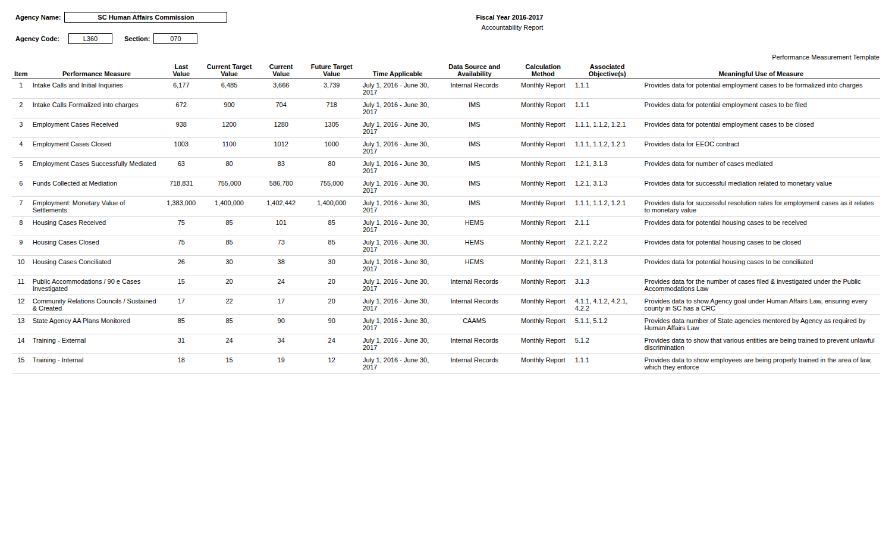| Agency Name: | SC Human Affairs Commission | | Fiscal Year 2016-2017 |
| | | | Accountability Report |
| Agency Code: | / L360 / Section: / 070 / | | |
| Performance Measurement Template |
| Item | Performance Measure | Last Value | Current Target Value | Current Value | Future Target Value | Time Applicable | Data Source and Availability | Calculation Method | Associated Objective(s) | Meaningful Use of Measure |
| --- | --- | --- | --- | --- | --- | --- | --- | --- | --- | --- |
| 1 | Intake Calls and Initial Inquiries | 6,177 | 6,485 | 3,666 | 3,739 | July 1, 2016 - June 30, 2017 | Internal Records | Monthly Report | 1.1.1 | Provides data for potential employment cases to be formalized into charges |
| 2 | Intake Calls Formalized into charges | 672 | 900 | 704 | 718 | July 1, 2016 - June 30, 2017 | IMS | Monthly Report | 1.1.1 | Provides data for potential employment cases to be filed |
| 3 | Employment Cases Received | 938 | 1200 | 1280 | 1305 | July 1, 2016 - June 30, 2017 | IMS | Monthly Report | 1.1.1, 1.1.2, 1.2.1 | Provides data for potential employment cases to be closed |
| 4 | Employment Cases Closed | 1003 | 1100 | 1012 | 1000 | July 1, 2016 - June 30, 2017 | IMS | Monthly Report | 1.1.1, 1.1.2, 1.2.1 | Provides data for EEOC contract |
| 5 | Employment Cases Successfully Mediated | 63 | 80 | 83 | 80 | July 1, 2016 - June 30, 2017 | IMS | Monthly Report | 1.2.1, 3.1.3 | Provides data for number of cases mediated |
| 6 | Funds Collected at Mediation | 718,831 | 755,000 | 586,780 | 755,000 | July 1, 2016 - June 30, 2017 | IMS | Monthly Report | 1.2.1, 3.1.3 | Provides data for successful mediation related to monetary value |
| 7 | Employment: Monetary Value of Settlements | 1,383,000 | 1,400,000 | 1,402,442 | 1,400,000 | July 1, 2016 - June 30, 2017 | IMS | Monthly Report | 1.1.1, 1.1.2, 1.2.1 | Provides data for successful resolution rates for employment cases as it relates to monetary value |
| 8 | Housing Cases Received | 75 | 85 | 101 | 85 | July 1, 2016 - June 30, 2017 | HEMS | Monthly Report | 2.1.1 | Provides data for potential housing cases to be received |
| 9 | Housing Cases Closed | 75 | 85 | 73 | 85 | July 1, 2016 - June 30, 2017 | HEMS | Monthly Report | 2.2.1, 2.2.2 | Provides data for potential housing cases to be closed |
| 10 | Housing Cases Conciliated | 26 | 30 | 38 | 30 | July 1, 2016 - June 30, 2017 | HEMS | Monthly Report | 2.2.1, 3.1.3 | Provides data for potential housing cases to be conciliated |
| 11 | Public Accommodations / 90 e Cases Investigated | 15 | 20 | 24 | 20 | July 1, 2016 - June 30, 2017 | Internal Records | Monthly Report | 3.1.3 | Provides data for the number of cases filed & investigated under the Public Accommodations Law |
| 12 | Community Relations Councils / Sustained & Created | 17 | 22 | 17 | 20 | July 1, 2016 - June 30, 2017 | Internal Records | Monthly Report | 4.1.1, 4.1.2, 4.2.1, 4.2.2 | Provides data to show Agency goal under Human Affairs Law, ensuring every county in SC has a CRC |
| 13 | State Agency AA Plans Monitored | 85 | 85 | 90 | 90 | July 1, 2016 - June 30, 2017 | CAAMS | Monthly Report | 5.1.1, 5.1.2 | Provides data number of State agencies mentored by Agency as required by Human Affairs Law |
| 14 | Training - External | 31 | 24 | 34 | 24 | July 1, 2016 - June 30, 2017 | Internal Records | Monthly Report | 5.1.2 | Provides data to show that various entities are being trained to prevent unlawful discrimination |
| 15 | Training - Internal | 18 | 15 | 19 | 12 | July 1, 2016 - June 30, 2017 | Internal Records | Monthly Report | 1.1.1 | Provides data to show employees are being properly trained in the area of law, which they enforce |